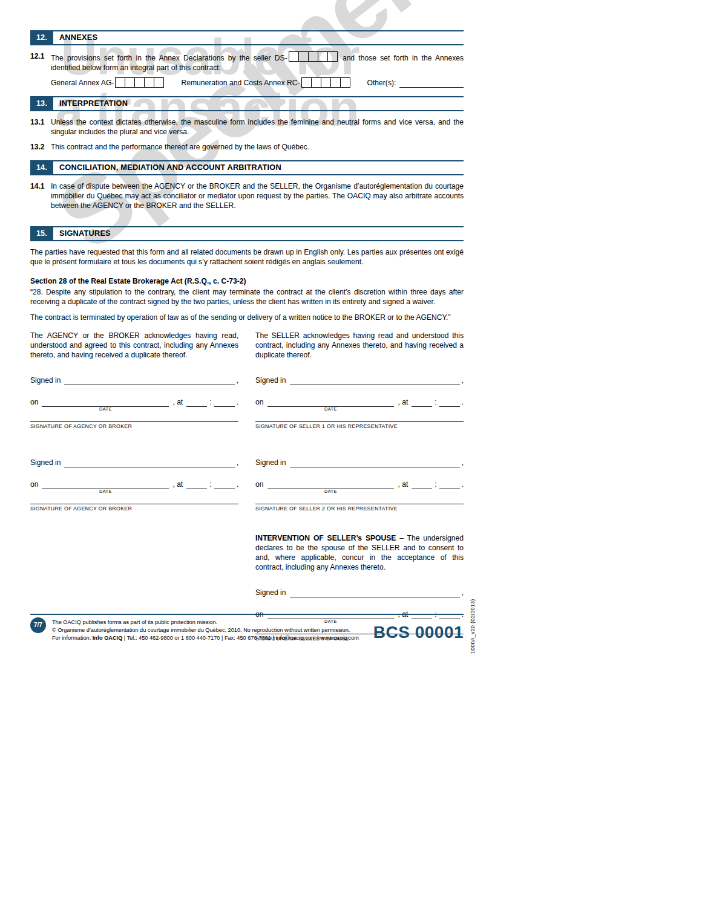Unusable for
a transaction
Specimen
12.
ANNEXES
12.1
The provisions set forth in the Annex Declarations by the seller DS‑ and those set forth in the Annexes identified below form an integral part of this contract:
General Annex AG‑ Remuneration and Costs Annex RC‑ Other(s):
13.
INTERPRETATION
13.1
Unless the context dictates otherwise, the masculine form includes the feminine and neutral forms and vice versa, and the singular includes the plural and vice versa.
13.2
This contract and the performance thereof are governed by the laws of Québec.
14.
CONCILIATION, MEDIATION AND ACCOUNT ARBITRATION
14.1
In case of dispute between the AGENCY or the BROKER and the SELLER, the Organisme d’autoréglementation du courtage immobilier du Québec may act as conciliator or mediator upon request by the parties. The OACIQ may also arbitrate accounts between the AGENCY or the BROKER and the SELLER.
15.
SIGNATURES
The parties have requested that this form and all related documents be drawn up in English only. Les parties aux présentes ont exigé que le présent formulaire et tous les documents qui s’y rattachent soient rédigés en anglais seulement.
Section 28 of the Real Estate Brokerage Act (R.S.Q., c. C-73-2)
“28. Despite any stipulation to the contrary, the client may terminate the contract at the client’s discretion within three days after receiving a duplicate of the contract signed by the two parties, unless the client has written in its entirety and signed a waiver.
The contract is terminated by operation of law as of the sending or delivery of a written notice to the BROKER or to the AGENCY.”
The AGENCY or the BROKER acknowledges having read, understood and agreed to this contract, including any Annexes thereto, and having received a duplicate thereof.
Signed in ,
on DATE , at : .
SIGNATURE OF AGENCY OR BROKER
Signed in ,
on DATE , at : .
SIGNATURE OF AGENCY OR BROKER
The SELLER acknowledges having read and understood this contract, including any Annexes thereto, and having received a duplicate thereof.
Signed in ,
on DATE , at : .
SIGNATURE OF SELLER 1 OR HIS REPRESENTATIVE
Signed in ,
on DATE , at : .
SIGNATURE OF SELLER 2 OR HIS REPRESENTATIVE
INTERVENTION OF SELLER’s SPOUSE – The undersigned declares to be the spouse of the SELLER and to consent to and, where applicable, concur in the acceptance of this contract, including any Annexes thereto.
Signed in ,
on DATE , at : .
SIGNATURE OF SELLER’s SPOUSE
1000A_v20 (02/2013)
7/7
The OACIQ publishes forms as part of its public protection mission.
© Organisme d’autoréglementation du courtage immobilier du Québec, 2010. No reproduction without written permission.
For information: Info OACIQ | Tel.: 450 462-9800 or 1 800 440-7170 | Fax: 450 676-7801 | info@oaciq.com | www.oaciq.com
BCS 00001